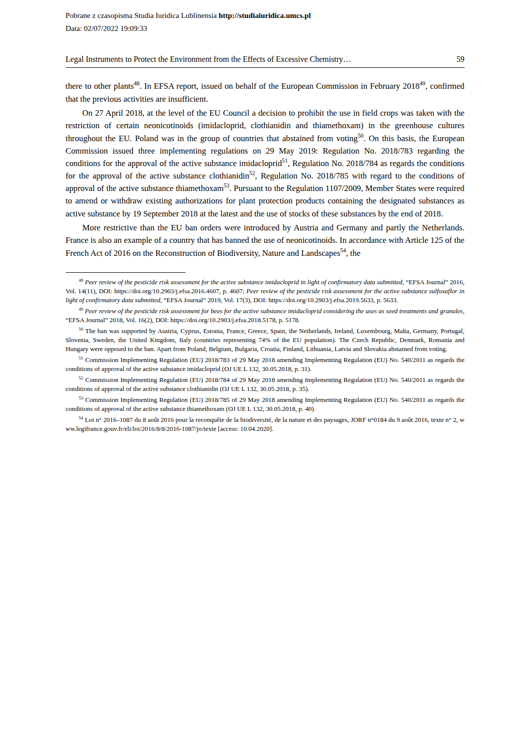Pobrane z czasopisma Studia Iuridica Lublinensia http://studiaiuridica.umcs.pl
Data: 02/07/2022 19:09:33
Legal Instruments to Protect the Environment from the Effects of Excessive Chemistry… 59
there to other plants48. In EFSA report, issued on behalf of the European Commission in February 201849, confirmed that the previous activities are insufficient.
On 27 April 2018, at the level of the EU Council a decision to prohibit the use in field crops was taken with the restriction of certain neonicotinoids (imidacloprid, clothianidin and thiamethoxam) in the greenhouse cultures throughout the EU. Poland was in the group of countries that abstained from voting50. On this basis, the European Commission issued three implementing regulations on 29 May 2019: Regulation No. 2018/783 regarding the conditions for the approval of the active substance imidacloprid51, Regulation No. 2018/784 as regards the conditions for the approval of the active substance clothianidin52, Regulation No. 2018/785 with regard to the conditions of approval of the active substance thiamethoxam53. Pursuant to the Regulation 1107/2009, Member States were required to amend or withdraw existing authorizations for plant protection products containing the designated substances as active substance by 19 September 2018 at the latest and the use of stocks of these substances by the end of 2018.
More restrictive than the EU ban orders were introduced by Austria and Germany and partly the Netherlands. France is also an example of a country that has banned the use of neonicotinoids. In accordance with Article 125 of the French Act of 2016 on the Reconstruction of Biodiversity, Nature and Landscapes54, the
48 Peer review of the pesticide risk assessment for the active substance imidacloprid in light of confirmatory data submitted, “EFSA Journal” 2016, Vol. 14(11), DOI: https://doi.org/10.2903/j.efsa.2016.4607, p. 4607; Peer review of the pesticide risk assessment for the active substance sulfoxaflor in light of confirmatory data submitted, “EFSA Journal” 2019, Vol. 17(3), DOI: https://doi.org/10.2903/j.efsa.2019.5633, p. 5633.
49 Peer review of the pesticide risk assessment for bees for the active substance imidacloprid considering the uses as seed treatments and granules, “EFSA Journal” 2018, Vol. 16(2), DOI: https://doi.org/10.2903/j.efsa.2018.5178, p. 5178.
50 The ban was supported by Austria, Cyprus, Estonia, France, Greece, Spain, the Netherlands, Ireland, Luxembourg, Malta, Germany, Portugal, Slovenia, Sweden, the United Kingdom, Italy (countries representing 74% of the EU population). The Czech Republic, Denmark, Romania and Hungary were opposed to the ban. Apart from Poland, Belgium, Bulgaria, Croatia, Finland, Lithuania, Latvia and Slovakia abstained from voting.
51 Commission Implementing Regulation (EU) 2018/783 of 29 May 2018 amending Implementing Regulation (EU) No. 540/2011 as regards the conditions of approval of the active substance imidacloprid (OJ UE L 132, 30.05.2018, p. 31).
52 Commission Implementing Regulation (EU) 2018/784 of 29 May 2018 amending Implementing Regulation (EU) No. 540/2011 as regards the conditions of approval of the active substance clothianidin (OJ UE L 132, 30.05.2018, p. 35).
53 Commission Implementing Regulation (EU) 2018/785 of 29 May 2018 amending Implementing Regulation (EU) No. 540/2011 as regards the conditions of approval of the active substance thiamethoxam (OJ UE L 132, 30.05.2018, p. 40).
54 Loi n° 2016–1087 du 8 août 2016 pour la reconquête de la biodiversité, de la nature et des paysages, JORF n°0184 du 9 août 2016, texte n° 2, www.legifrance.gouv.fr/eli/loi/2016/8/8/2016-1087/jo/texte [access: 10.04.2020].